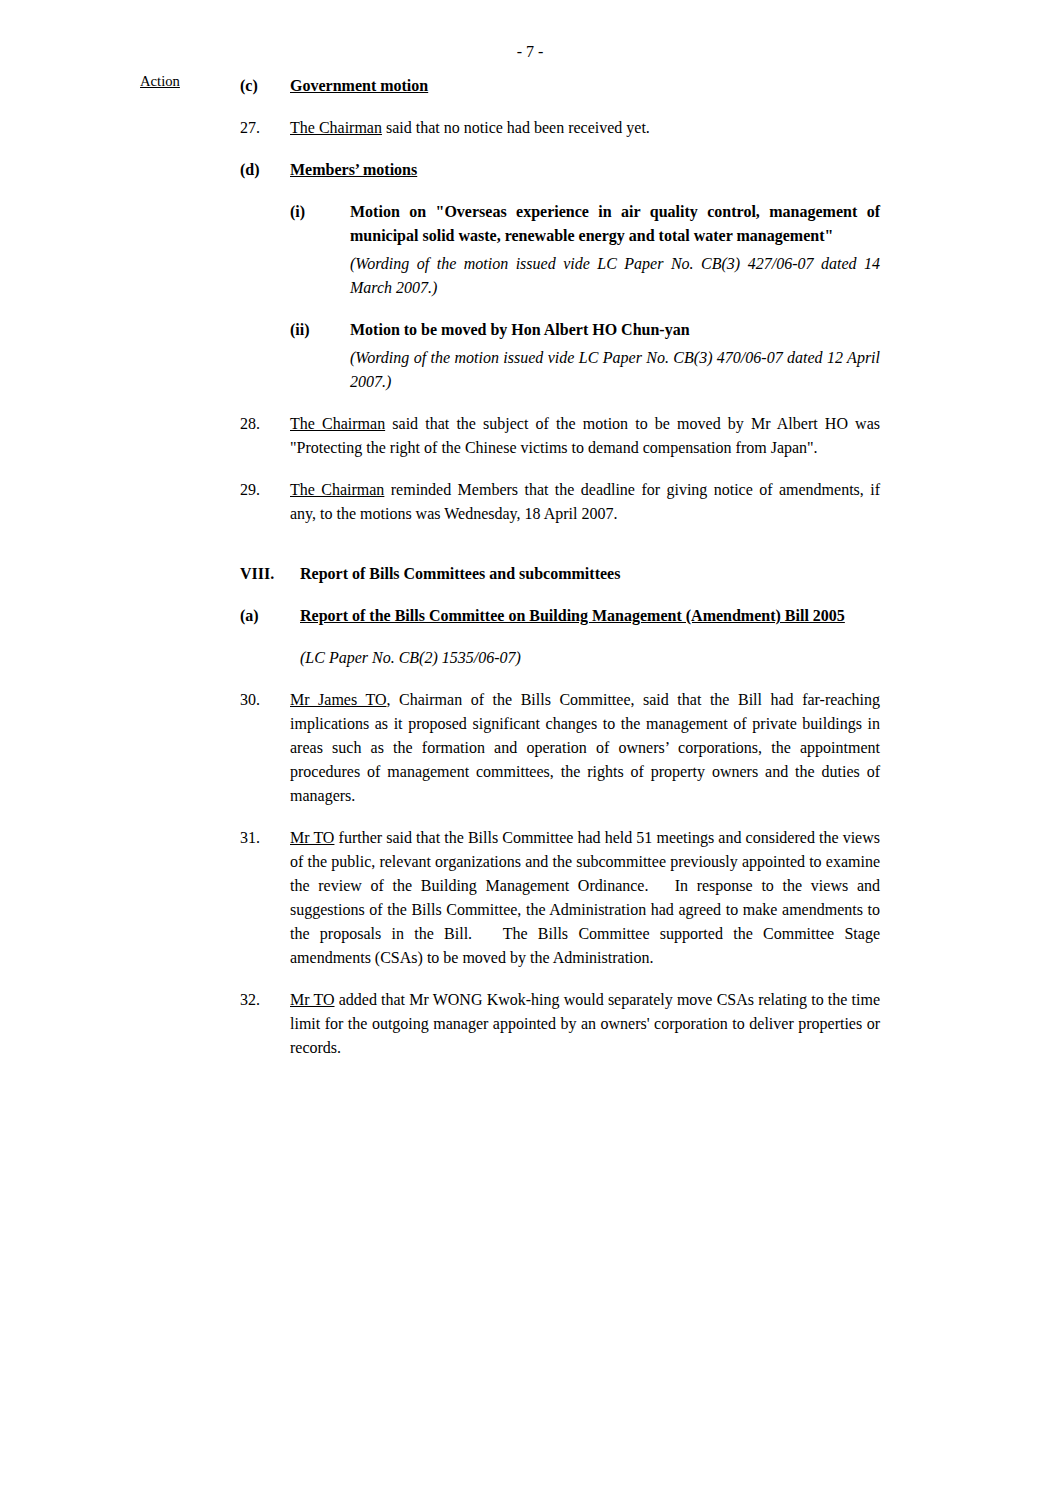- 7 -
Action
(c)
Government motion
27.
The Chairman said that no notice had been received yet.
(d)
Members’ motions
(i)
Motion on "Overseas experience in air quality control, management of municipal solid waste, renewable energy and total water management"
(Wording of the motion issued vide LC Paper No. CB(3) 427/06-07 dated 14 March 2007.)
(ii)
Motion to be moved by Hon Albert HO Chun-yan
(Wording of the motion issued vide LC Paper No. CB(3) 470/06-07 dated 12 April 2007.)
28.
The Chairman said that the subject of the motion to be moved by Mr Albert HO was "Protecting the right of the Chinese victims to demand compensation from Japan".
29.
The Chairman reminded Members that the deadline for giving notice of amendments, if any, to the motions was Wednesday, 18 April 2007.
VIII.
Report of Bills Committees and subcommittees
(a)
Report of the Bills Committee on Building Management (Amendment) Bill 2005
(LC Paper No. CB(2) 1535/06-07)
30.
Mr James TO, Chairman of the Bills Committee, said that the Bill had far-reaching implications as it proposed significant changes to the management of private buildings in areas such as the formation and operation of owners’ corporations, the appointment procedures of management committees, the rights of property owners and the duties of managers.
31.
Mr TO further said that the Bills Committee had held 51 meetings and considered the views of the public, relevant organizations and the subcommittee previously appointed to examine the review of the Building Management Ordinance. In response to the views and suggestions of the Bills Committee, the Administration had agreed to make amendments to the proposals in the Bill. The Bills Committee supported the Committee Stage amendments (CSAs) to be moved by the Administration.
32.
Mr TO added that Mr WONG Kwok-hing would separately move CSAs relating to the time limit for the outgoing manager appointed by an owners' corporation to deliver properties or records.